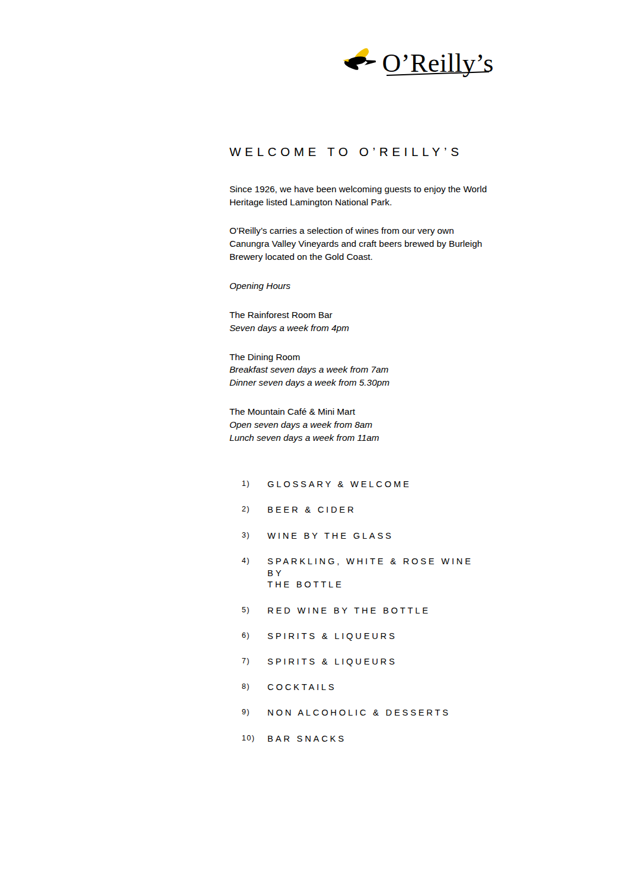O’Reilly’s
WELCOME TO O’REILLY’S
Since 1926, we have been welcoming guests to enjoy the World Heritage listed Lamington National Park.
O’Reilly’s carries a selection of wines from our very own Canungra Valley Vineyards and craft beers brewed by Burleigh Brewery located on the Gold Coast.
Opening Hours
The Rainforest Room Bar
Seven days a week from 4pm
The Dining Room
Breakfast seven days a week from 7am
Dinner seven days a week from 5.30pm
The Mountain Café & Mini Mart
Open seven days a week from 8am
Lunch seven days a week from 11am
GLOSSARY & WELCOME
BEER & CIDER
WINE BY THE GLASS
SPARKLING, WHITE & ROSE WINE BYTHE BOTTLE
RED WINE BY THE BOTTLE
SPIRITS & LIQUEURS
SPIRITS & LIQUEURS
COCKTAILS
NON ALCOHOLIC & DESSERTS
BAR SNACKS